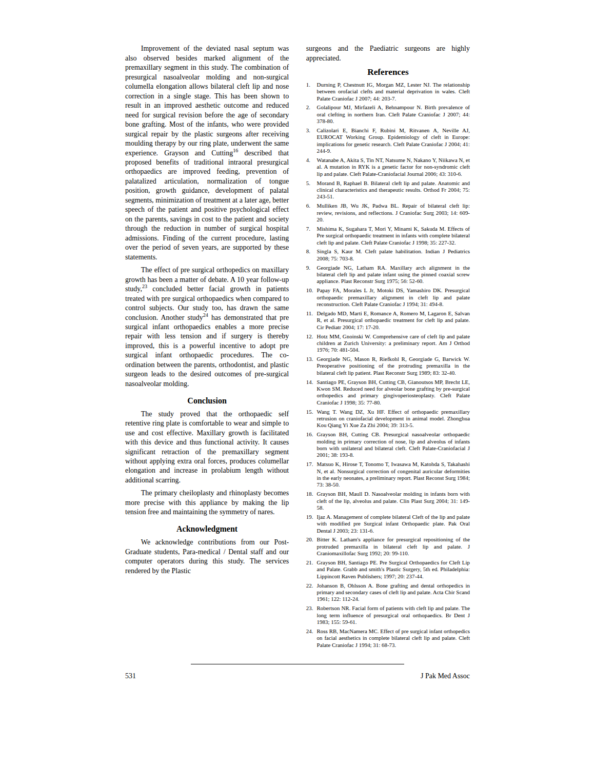Improvement of the deviated nasal septum was also observed besides marked alignment of the premaxillary segment in this study. The combination of presurgical nasoalveolar molding and non-surgical columella elongation allows bilateral cleft lip and nose correction in a single stage. This has been shown to result in an improved aesthetic outcome and reduced need for surgical revision before the age of secondary bone grafting. Most of the infants, who were provided surgical repair by the plastic surgeons after receiving moulding therapy by our ring plate, underwent the same experience. Grayson and Cutting16 described that proposed benefits of traditional intraoral presurgical orthopaedics are improved feeding, prevention of palatalized articulation, normalization of tongue position, growth guidance, development of palatal segments, minimization of treatment at a later age, better speech of the patient and positive psychological effect on the parents, savings in cost to the patient and society through the reduction in number of surgical hospital admissions. Finding of the current procedure, lasting over the period of seven years, are supported by these statements.
The effect of pre surgical orthopedics on maxillary growth has been a matter of debate. A 10 year follow-up study,23 concluded better facial growth in patients treated with pre surgical orthopaedics when compared to control subjects. Our study too, has drawn the same conclusion. Another study24 has demonstrated that pre surgical infant orthopaedics enables a more precise repair with less tension and if surgery is thereby improved, this is a powerful incentive to adopt pre surgical infant orthopaedic procedures. The co-ordination between the parents, orthodontist, and plastic surgeon leads to the desired outcomes of pre-surgical nasoalveolar molding.
Conclusion
The study proved that the orthopaedic self retentive ring plate is comfortable to wear and simple to use and cost effective. Maxillary growth is facilitated with this device and thus functional activity. It causes significant retraction of the premaxillary segment without applying extra oral forces, produces columellar elongation and increase in prolabium length without additional scarring.
The primary cheiloplasty and rhinoplasty becomes more precise with this appliance by making the lip tension free and maintaining the symmetry of nares.
Acknowledgment
We acknowledge contributions from our Post-Graduate students, Para-medical / Dental staff and our computer operators during this study. The services rendered by the Plastic
surgeons and the Paediatric surgeons are highly appreciated.
References
Durning P, Chestnutt IG, Morgan MZ, Lester NJ. The relationship between orofacial clefts and material deprivation in wales. Cleft Palate Craniofac J 2007; 44: 203-7.
Golalipour MJ, Mirfazeli A, Behnampour N. Birth prevalence of oral clefting in northern Iran. Cleft Palate Craniofac J 2007; 44: 378-80.
Calizolari E, Bianchi F, Rubini M, Ritvanen A, Neville AJ, EUROCAT Working Group. Epidemiology of cleft in Europe: implications for genetic research. Cleft Palate Craniofac J 2004; 41: 244-9.
Watanabe A, Akita S, Tin NT, Natsume N, Nakano Y, Niikawa N, et al. A mutation in RYK is a genetic factor for non-syndromic cleft lip and palate. Cleft Palate-Craniofacial Journal 2006; 43: 310-6.
Morand B, Raphael B. Bilateral cleft lip and palate. Anatomic and clinical characteristics and therapeutic results. Orthod Fr 2004; 75: 243-51.
Mulliken JB, Wu JK, Padwa BL. Repair of bilateral cleft lip: review, revisions, and reflections. J Craniofac Surg 2003; 14: 609-20.
Mishima K, Sugahara T, Mori Y, Minami K, Sakuda M. Effects of Pre surgical orthopaedic treatment in infants with complete bilateral cleft lip and palate. Cleft Palate Craniofac J 1998; 35: 227-32.
Singla S, Kaur M. Cleft palate habilitation. Indian J Pediatrics 2008; 75: 703-8.
Georgiade NG, Latham RA. Maxillary arch alignment in the bilateral cleft lip and palate infant using the pinned coaxial screw appliance. Plast Reconstr Surg 1975; 56: 52-60.
Papay FA, Morales L Jr, Motoki DS, Yamashiro DK. Presurgical orthopaedic premaxillary alignment in cleft lip and palate reconstruction. Cleft Palate Craniofac J 1994; 31: 494-8.
Delgado MD, Marti E, Romance A, Romero M, Lagaron E, Salvan R, et al. Presurgical orthopaedic treatment for cleft lip and palate. Cir Pediatr 2004; 17: 17-20.
Hotz MM, Gnoinski W. Comprehensive care of cleft lip and palate children at Zurich University: a preliminary report. Am J Orthod 1976; 70: 481-504.
Georgiade NG, Mason R, Riefkohl R, Georgiade G, Barwick W. Preoperative positioning of the protruding premaxilla in the bilateral cleft lip patient. Plast Reconstr Surg 1989; 83: 32-40.
Santiago PE, Grayson BH, Cutting CB, Gianoutsos MP, Brecht LE, Kwon SM. Reduced need for alveolar bone grafting by pre-surgical orthopedics and primary gingivoperiosteoplasty. Cleft Palate Craniofac J 1998; 35: 77-80.
Wang T. Wang DZ, Xu HF. Effect of orthopaedic premaxillary retrusion on craniofacial development in animal model. Zhonghua Kou Qiang Yi Xue Za Zhi 2004; 39: 313-5.
Grayson BH, Cutting CB. Presurgical nasoalveolar orthopaedic molding in primary correction of nose, lip and alveolus of infants born with unilateral and bilateral cleft. Cleft Palate-Craniofacial J 2001; 38: 193-8.
Matsuo K, Hirose T, Tonomo T, Iwasawa M, Katohda S, Takahashi N, et al. Nonsurgical correction of congenital auricular deformities in the early neonates, a preliminary report. Plast Reconst Surg 1984; 73: 38-50.
Grayson BH, Maull D. Nasoalveolar molding in infants born with cleft of the lip, alveolus and palate. Clin Plast Surg 2004; 31: 149-58.
Ijaz A. Management of complete bilateral Cleft of the lip and palate with modified pre Surgical infant Orthopaedic plate. Pak Oral Dental J 2003; 23: 131-6.
Bitter K. Latham's appliance for presurgical repositioning of the protruded premaxilla in bilateral cleft lip and palate. J Craniomaxillofac Surg 1992; 20: 99-110.
Grayson BH, Santiago PE. Pre Surgical Orthopaedics for Cleft Lip and Palate. Grabb and smith's Plastic Surgery, 5th ed. Philadelphia: Lippincott Raven Publishers; 1997; 20: 237-44.
Johanson B, Ohlsson A. Bone grafting and dental orthopedics in primary and secondary cases of cleft lip and palate. Acta Chir Scand 1961; 122: 112-24.
Robertson NR. Facial form of patients with cleft lip and palate. The long term influence of presurgical oral orthopaedics. Br Dent J 1983; 155: 59-61.
Ross RB, MacNamera MC. Effect of pre surgical infant orthopedics on facial aesthetics in complete bilateral cleft lip and palate. Cleft Palate Craniofac J 1994; 31: 68-73.
531
J Pak Med Assoc